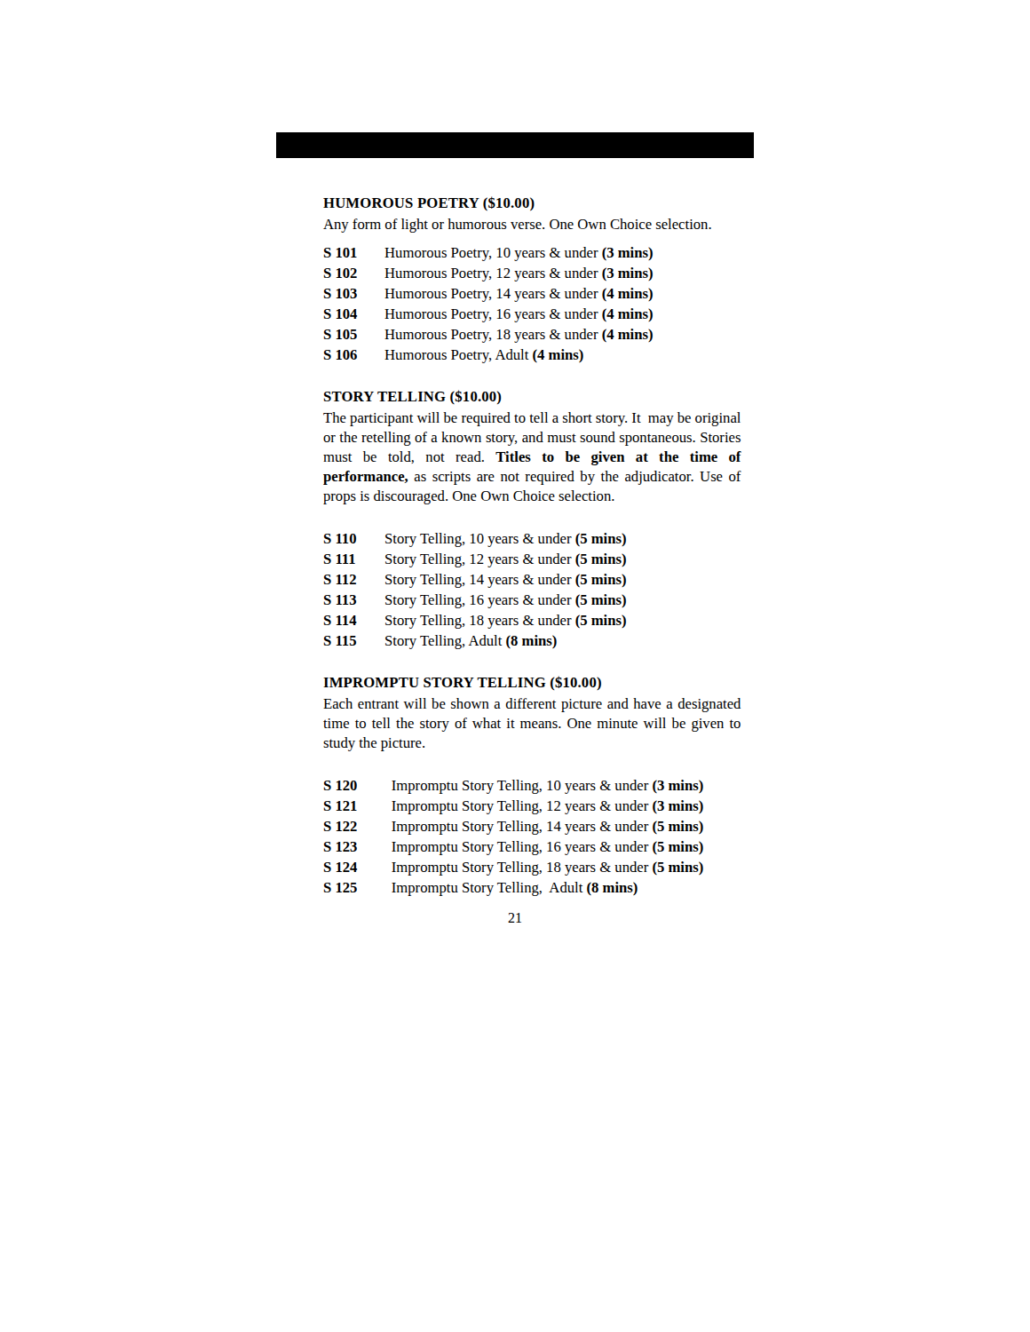HUMOROUS POETRY ($10.00)
Any form of light or humorous verse. One Own Choice selection.
| S 101 | Humorous Poetry, 10 years & under (3 mins) |
| S 102 | Humorous Poetry, 12 years & under (3 mins) |
| S 103 | Humorous Poetry, 14 years & under (4 mins) |
| S 104 | Humorous Poetry, 16 years & under (4 mins) |
| S 105 | Humorous Poetry, 18 years & under (4 mins) |
| S 106 | Humorous Poetry, Adult (4 mins) |
STORY TELLING ($10.00)
The participant will be required to tell a short story. It may be original or the retelling of a known story, and must sound spontaneous. Stories must be told, not read. Titles to be given at the time of performance, as scripts are not required by the adjudicator. Use of props is discouraged. One Own Choice selection.
| S 110 | Story Telling, 10 years & under (5 mins) |
| S 111 | Story Telling, 12 years & under (5 mins) |
| S 112 | Story Telling, 14 years & under (5 mins) |
| S 113 | Story Telling, 16 years & under (5 mins) |
| S 114 | Story Telling, 18 years & under (5 mins) |
| S 115 | Story Telling, Adult (8 mins) |
IMPROMPTU STORY TELLING ($10.00)
Each entrant will be shown a different picture and have a designated time to tell the story of what it means. One minute will be given to study the picture.
| S 120 | Impromptu Story Telling, 10 years & under (3 mins) |
| S 121 | Impromptu Story Telling, 12 years & under (3 mins) |
| S 122 | Impromptu Story Telling, 14 years & under (5 mins) |
| S 123 | Impromptu Story Telling, 16 years & under (5 mins) |
| S 124 | Impromptu Story Telling, 18 years & under (5 mins) |
| S 125 | Impromptu Story Telling, Adult (8 mins) |
21